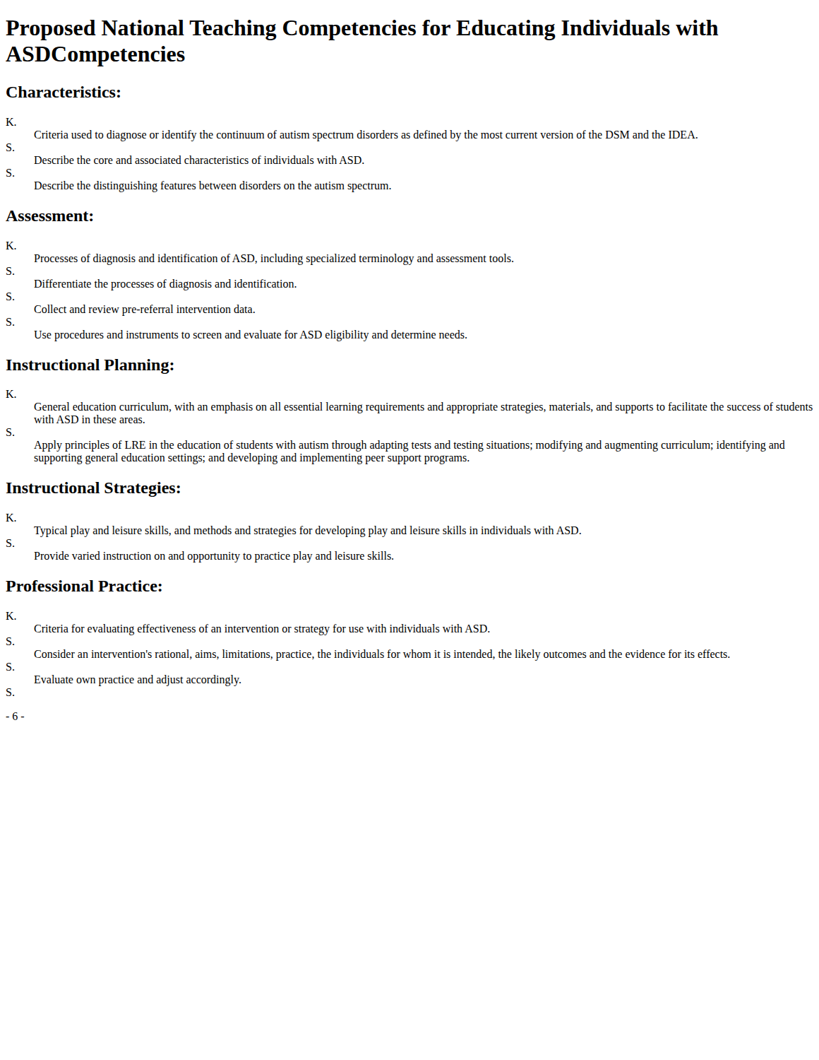Proposed National Teaching Competencies for Educating Individuals with ASDCompetencies
Characteristics:
K.
Criteria used to diagnose or identify the continuum of autism spectrum disorders as defined by the most current version of the DSM and the IDEA.
S.
Describe the core and associated characteristics of individuals with ASD.
S.
Describe the distinguishing features between disorders on the autism spectrum.
Assessment:
K.
Processes of diagnosis and identification of ASD, including specialized terminology and assessment tools.
S.
Differentiate the processes of diagnosis and identification.
S.
Collect and review pre-referral intervention data.
S.
Use procedures and instruments to screen and evaluate for ASD eligibility and determine needs.
Instructional Planning:
K.
General education curriculum, with an emphasis on all essential learning requirements and appropriate strategies, materials, and supports to facilitate the success of students with ASD in these areas.
S.
Apply principles of LRE in the education of students with autism through adapting tests and testing situations; modifying and augmenting curriculum; identifying and supporting general education settings; and developing and implementing peer support programs.
Instructional Strategies:
K.
Typical play and leisure skills, and methods and strategies for developing play and leisure skills in individuals with ASD.
S.
Provide varied instruction on and opportunity to practice play and leisure skills.
Professional Practice:
K.
Criteria for evaluating effectiveness of an intervention or strategy for use with individuals with ASD.
S.
Consider an intervention's rational, aims, limitations, practice, the individuals for whom it is intended, the likely outcomes and the evidence for its effects.
S.
Evaluate own practice and adjust accordingly.
S.
- 6 -